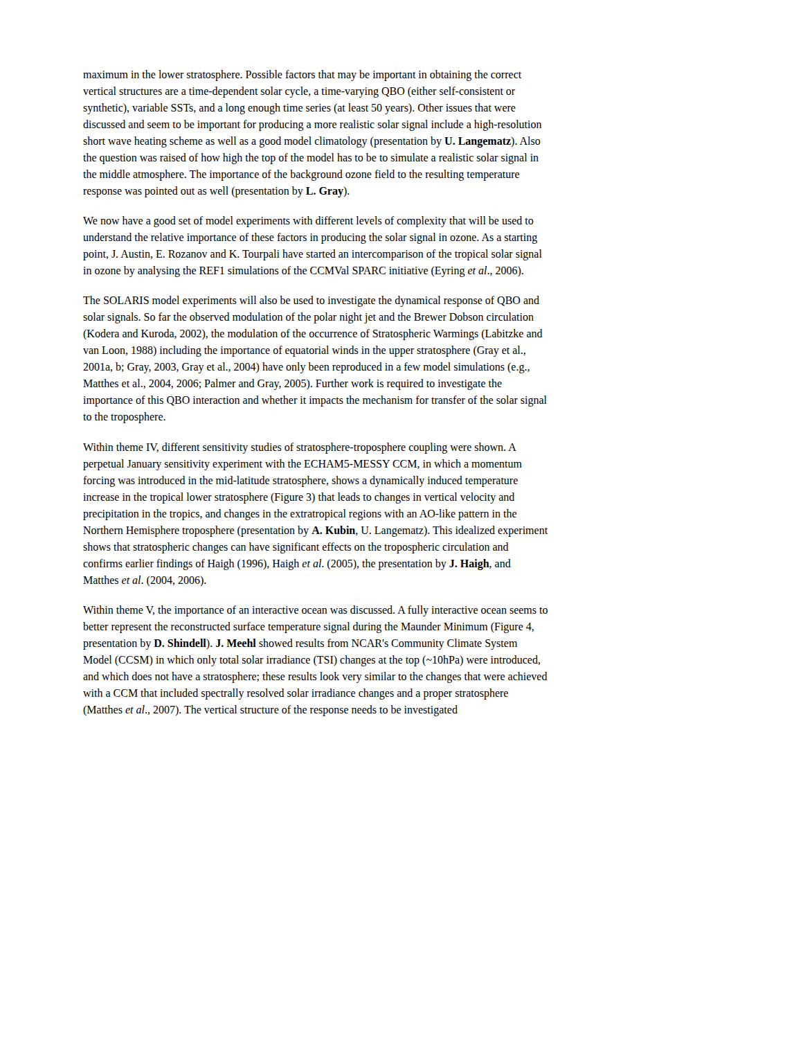maximum in the lower stratosphere. Possible factors that may be important in obtaining the correct vertical structures are a time-dependent solar cycle, a time-varying QBO (either self-consistent or synthetic), variable SSTs, and a long enough time series (at least 50 years). Other issues that were discussed and seem to be important for producing a more realistic solar signal include a high-resolution short wave heating scheme as well as a good model climatology (presentation by U. Langematz). Also the question was raised of how high the top of the model has to be to simulate a realistic solar signal in the middle atmosphere. The importance of the background ozone field to the resulting temperature response was pointed out as well (presentation by L. Gray).
We now have a good set of model experiments with different levels of complexity that will be used to understand the relative importance of these factors in producing the solar signal in ozone. As a starting point, J. Austin, E. Rozanov and K. Tourpali have started an intercomparison of the tropical solar signal in ozone by analysing the REF1 simulations of the CCMVal SPARC initiative (Eyring et al., 2006).
The SOLARIS model experiments will also be used to investigate the dynamical response of QBO and solar signals. So far the observed modulation of the polar night jet and the Brewer Dobson circulation (Kodera and Kuroda, 2002), the modulation of the occurrence of Stratospheric Warmings (Labitzke and van Loon, 1988) including the importance of equatorial winds in the upper stratosphere (Gray et al., 2001a, b; Gray, 2003, Gray et al., 2004) have only been reproduced in a few model simulations (e.g., Matthes et al., 2004, 2006; Palmer and Gray, 2005). Further work is required to investigate the importance of this QBO interaction and whether it impacts the mechanism for transfer of the solar signal to the troposphere.
Within theme IV, different sensitivity studies of stratosphere-troposphere coupling were shown. A perpetual January sensitivity experiment with the ECHAM5-MESSY CCM, in which a momentum forcing was introduced in the mid-latitude stratosphere, shows a dynamically induced temperature increase in the tropical lower stratosphere (Figure 3) that leads to changes in vertical velocity and precipitation in the tropics, and changes in the extratropical regions with an AO-like pattern in the Northern Hemisphere troposphere (presentation by A. Kubin, U. Langematz). This idealized experiment shows that stratospheric changes can have significant effects on the tropospheric circulation and confirms earlier findings of Haigh (1996), Haigh et al. (2005), the presentation by J. Haigh, and Matthes et al. (2004, 2006).
Within theme V, the importance of an interactive ocean was discussed. A fully interactive ocean seems to better represent the reconstructed surface temperature signal during the Maunder Minimum (Figure 4, presentation by D. Shindell). J. Meehl showed results from NCAR's Community Climate System Model (CCSM) in which only total solar irradiance (TSI) changes at the top (~10hPa) were introduced, and which does not have a stratosphere; these results look very similar to the changes that were achieved with a CCM that included spectrally resolved solar irradiance changes and a proper stratosphere (Matthes et al., 2007). The vertical structure of the response needs to be investigated